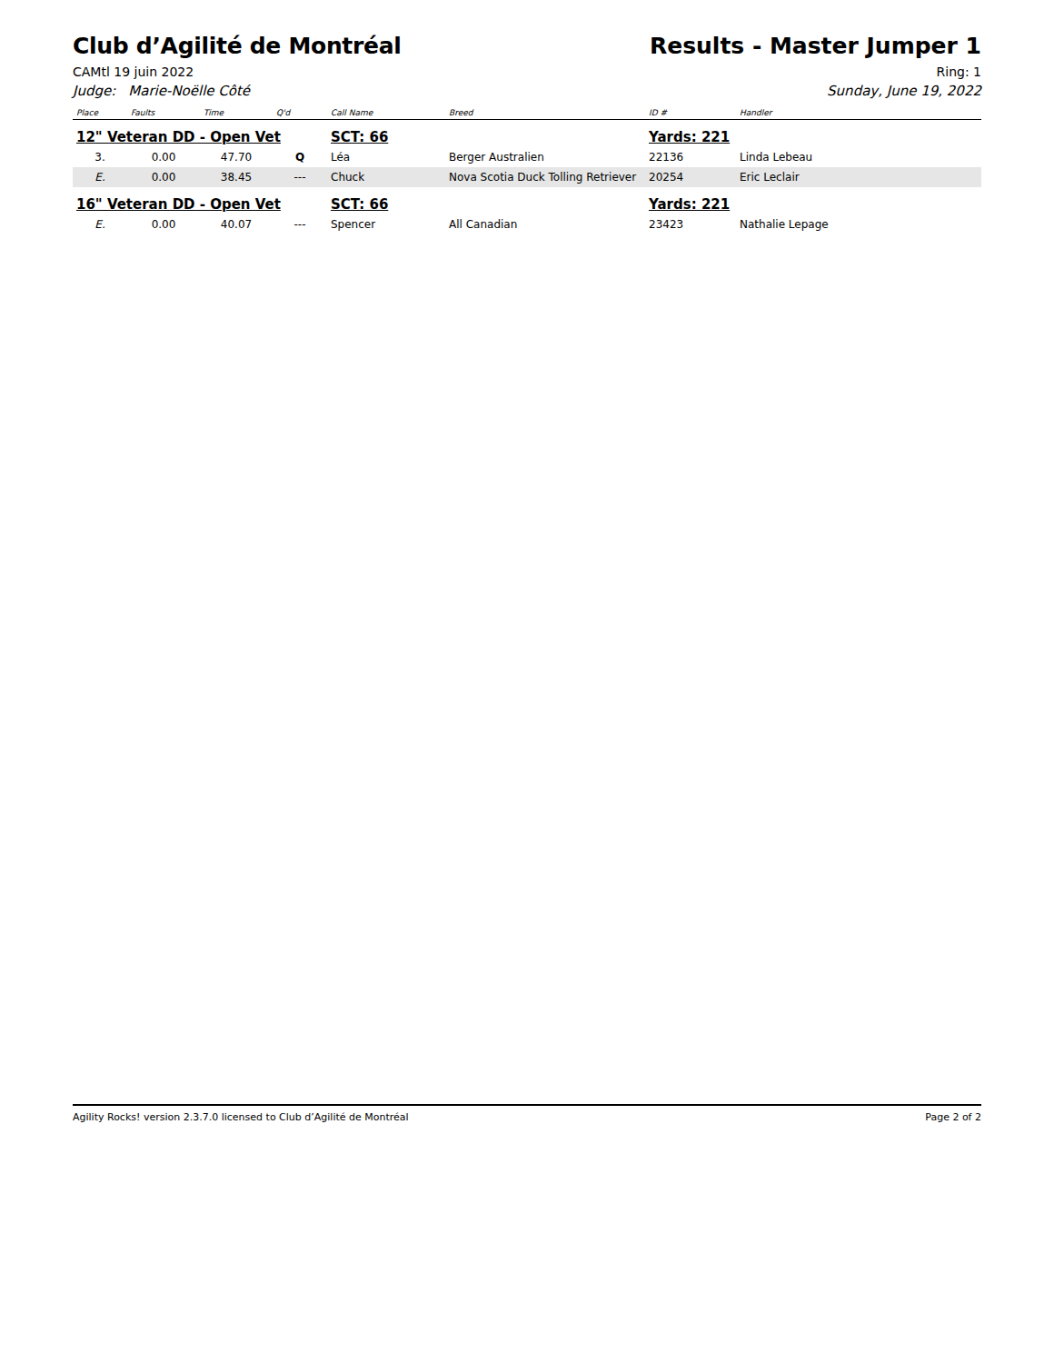Club d’Agilité de Montréal
Results - Master Jumper 1
CAMtl 19 juin 2022
Ring: 1
Judge: Marie-Noëlle Côté
Sunday, June 19, 2022
| Place | Faults | Time | Q'd | Call Name | Breed | ID # | Handler |
| --- | --- | --- | --- | --- | --- | --- | --- |
| 12" Veteran DD - Open Vet | SCT: 66 | Yards: 221 |
| 3. | 0.00 | 47.70 | Q | Léa | Berger Australien | 22136 | Linda Lebeau |
| E. | 0.00 | 38.45 | --- | Chuck | Nova Scotia Duck Tolling Retriever | 20254 | Eric Leclair |
| 16" Veteran DD - Open Vet | SCT: 66 | Yards: 221 |
| E. | 0.00 | 40.07 | --- | Spencer | All Canadian | 23423 | Nathalie Lepage |
Agility Rocks! version 2.3.7.0 licensed to Club d’Agilité de Montréal
Page 2 of 2